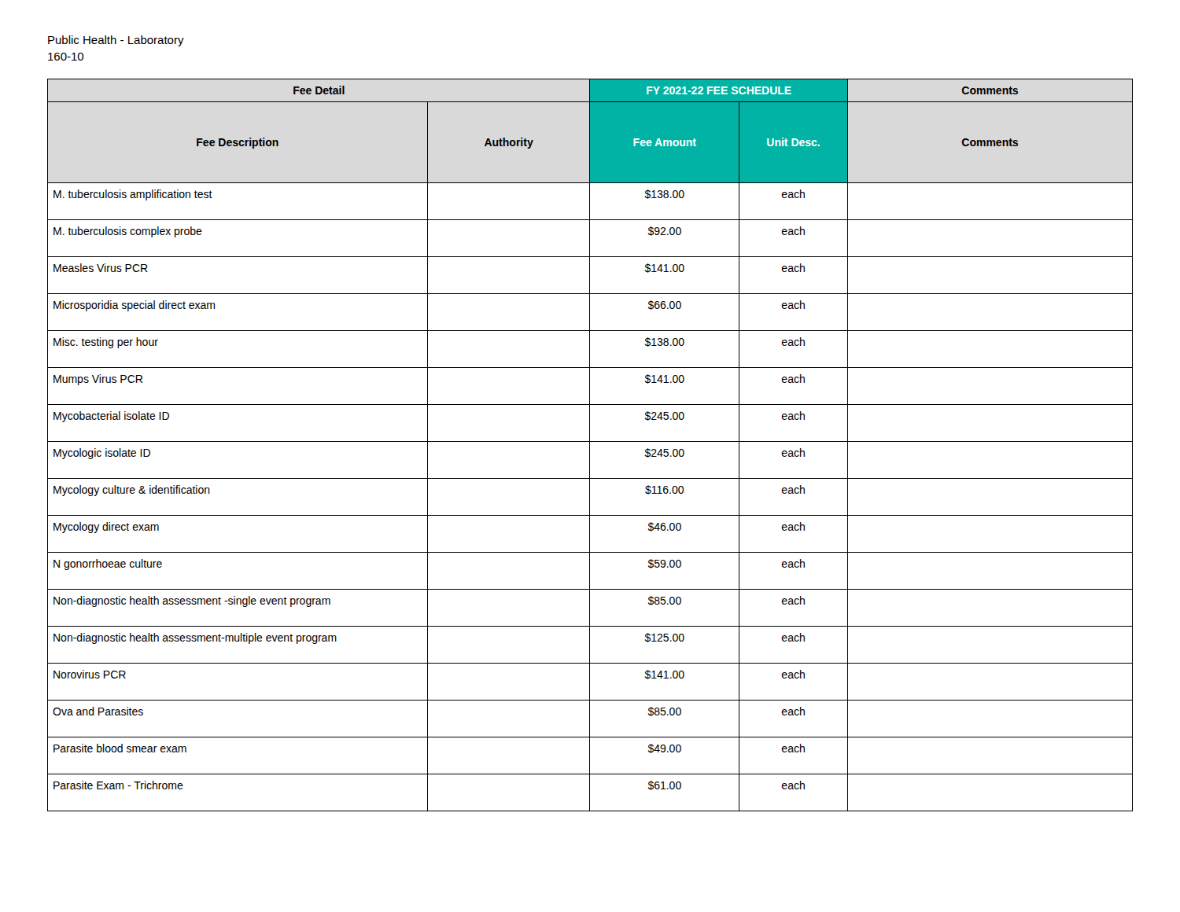Public Health - Laboratory
160-10
| Fee Detail | FY 2021-22 FEE SCHEDULE | Comments |
| --- | --- | --- |
| Fee Description | Authority | Fee Amount | Unit Desc. | Comments |
| M. tuberculosis amplification test | | $138.00 | each | |
| M. tuberculosis complex probe | | $92.00 | each | |
| Measles Virus PCR | | $141.00 | each | |
| Microsporidia special direct exam | | $66.00 | each | |
| Misc. testing per hour | | $138.00 | each | |
| Mumps Virus PCR | | $141.00 | each | |
| Mycobacterial isolate ID | | $245.00 | each | |
| Mycologic isolate ID | | $245.00 | each | |
| Mycology culture & identification | | $116.00 | each | |
| Mycology direct exam | | $46.00 | each | |
| N gonorrhoeae culture | | $59.00 | each | |
| Non-diagnostic health assessment -single event program | | $85.00 | each | |
| Non-diagnostic health assessment-multiple event program | | $125.00 | each | |
| Norovirus PCR | | $141.00 | each | |
| Ova and Parasites | | $85.00 | each | |
| Parasite blood smear exam | | $49.00 | each | |
| Parasite Exam - Trichrome | | $61.00 | each | |